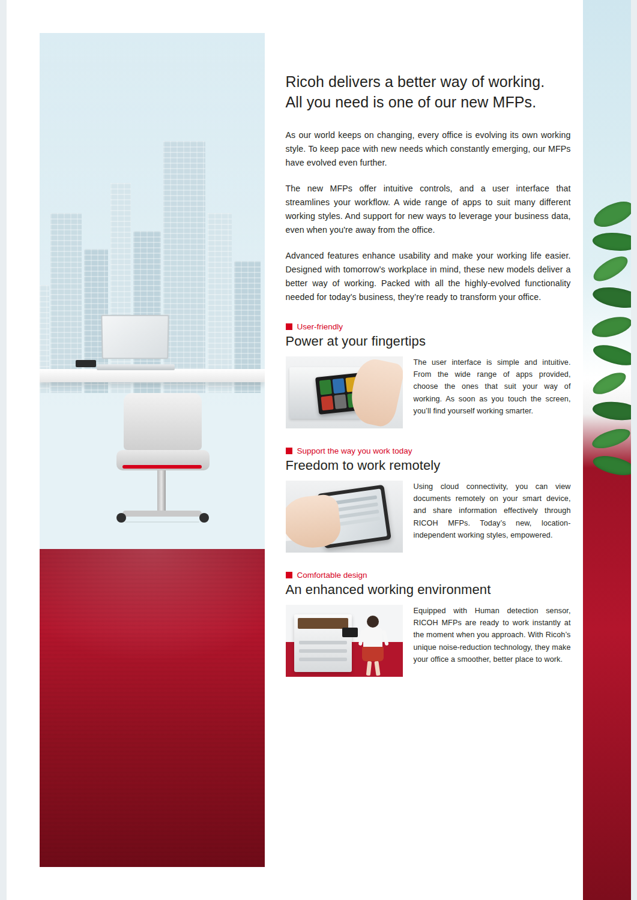Ricoh delivers a better way of working.
All you need is one of our new MFPs.
As our world keeps on changing, every office is evolving its own working style. To keep pace with new needs which constantly emerging, our MFPs have evolved even further.
The new MFPs offer intuitive controls, and a user interface that streamlines your workflow. A wide range of apps to suit many different working styles. And support for new ways to leverage your business data, even when you're away from the office.
Advanced features enhance usability and make your working life easier. Designed with tomorrow’s workplace in mind, these new models deliver a better way of working. Packed with all the highly-evolved functionality needed for today’s business, they’re ready to transform your office.
User-friendly
Power at your fingertips
The user interface is simple and intuitive. From the wide range of apps provided, choose the ones that suit your way of working. As soon as you touch the screen, you’ll find yourself working smarter.
Support the way you work today
Freedom to work remotely
Using cloud connectivity, you can view documents remotely on your smart device, and share information effectively through RICOH MFPs. Today’s new, location-independent working styles, empowered.
Comfortable design
An enhanced working environment
Equipped with Human detection sensor, RICOH MFPs are ready to work instantly at the moment when you approach. With Ricoh’s unique noise-reduction technology, they make your office a smoother, better place to work.